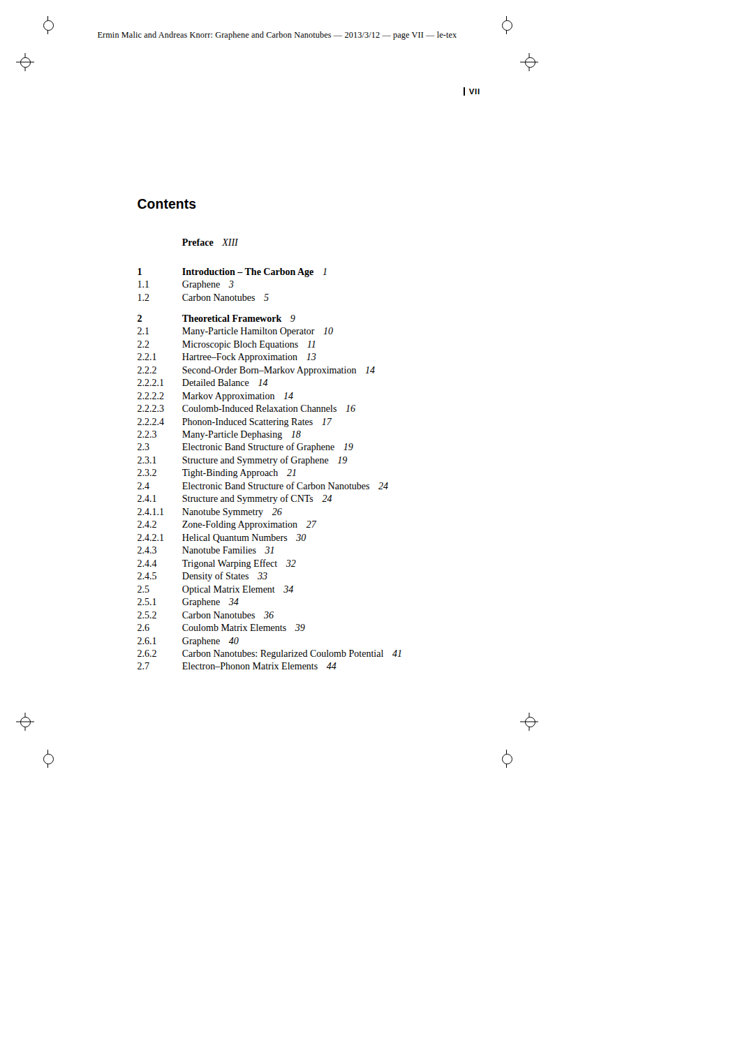Ermin Malic and Andreas Knorr: Graphene and Carbon Nanotubes — 2013/3/12 — page VII — le-tex
VII
Contents
| | Preface XIII |
| 1 | Introduction – The Carbon Age 1 |
| 1.1 | Graphene 3 |
| 1.2 | Carbon Nanotubes 5 |
| 2 | Theoretical Framework 9 |
| 2.1 | Many-Particle Hamilton Operator 10 |
| 2.2 | Microscopic Bloch Equations 11 |
| 2.2.1 | Hartree–Fock Approximation 13 |
| 2.2.2 | Second-Order Born–Markov Approximation 14 |
| 2.2.2.1 | Detailed Balance 14 |
| 2.2.2.2 | Markov Approximation 14 |
| 2.2.2.3 | Coulomb-Induced Relaxation Channels 16 |
| 2.2.2.4 | Phonon-Induced Scattering Rates 17 |
| 2.2.3 | Many-Particle Dephasing 18 |
| 2.3 | Electronic Band Structure of Graphene 19 |
| 2.3.1 | Structure and Symmetry of Graphene 19 |
| 2.3.2 | Tight-Binding Approach 21 |
| 2.4 | Electronic Band Structure of Carbon Nanotubes 24 |
| 2.4.1 | Structure and Symmetry of CNTs 24 |
| 2.4.1.1 | Nanotube Symmetry 26 |
| 2.4.2 | Zone-Folding Approximation 27 |
| 2.4.2.1 | Helical Quantum Numbers 30 |
| 2.4.3 | Nanotube Families 31 |
| 2.4.4 | Trigonal Warping Effect 32 |
| 2.4.5 | Density of States 33 |
| 2.5 | Optical Matrix Element 34 |
| 2.5.1 | Graphene 34 |
| 2.5.2 | Carbon Nanotubes 36 |
| 2.6 | Coulomb Matrix Elements 39 |
| 2.6.1 | Graphene 40 |
| 2.6.2 | Carbon Nanotubes: Regularized Coulomb Potential 41 |
| 2.7 | Electron–Phonon Matrix Elements 44 |